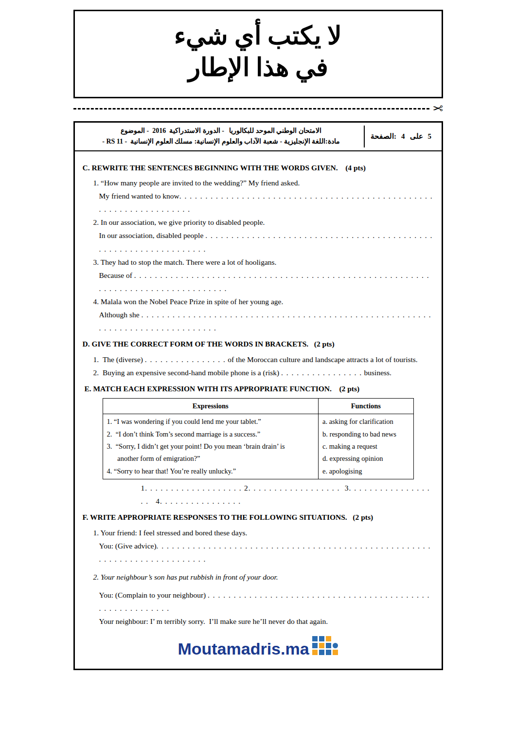لا يكتب أي شيء
في هذا الإطار
✂
5 على 4 :الصفحة
الامتحان الوطني الموحد للبكالوريا - الدورة الاستدراكية 2016 - الموضوع
مادة:اللغة الإنجليزية - شعبة الآداب والعلوم الإنسانية: مسلك العلوم الإنسانية - RS 11 -
C. REWRITE THE SENTENCES BEGINNING WITH THE WORDS GIVEN. (4 pts)
1. “How many people are invited to the wedding?” My friend asked.
My friend wanted to know. . . . . . . . . . . . . . . . . . . . . . . . . . . . . . . . . . . . . . . . . . . . . . . . . . . . . . . . . . . . . . . . . . .
2. In our association, we give priority to disabled people.
In our association, disabled people . . . . . . . . . . . . . . . . . . . . . . . . . . . . . . . . . . . . . . . . . . . . . . . . . . . . . . . . . . . . . . . . .
3. They had to stop the match. There were a lot of hooligans.
Because of . . . . . . . . . . . . . . . . . . . . . . . . . . . . . . . . . . . . . . . . . . . . . . . . . . . . . . . . . . . . . . . . . . . . . . . . . . . . . . . . . .
4. Malala won the Nobel Peace Prize in spite of her young age.
Although she . . . . . . . . . . . . . . . . . . . . . . . . . . . . . . . . . . . . . . . . . . . . . . . . . . . . . . . . . . . . . . . . . . . . . . . . . . . . . . .
D. GIVE THE CORRECT FORM OF THE WORDS IN BRACKETS. (2 pts)
1. The (diverse) . . . . . . . . . . . . . . . . of the Moroccan culture and landscape attracts a lot of tourists.
2. Buying an expensive second-hand mobile phone is a (risk) . . . . . . . . . . . . . . . . business.
E. MATCH EACH EXPRESSION WITH ITS APPROPRIATE FUNCTION. (2 pts)
| Expressions | Functions |
| --- | --- |
| 1. “I was wondering if you could lend me your tablet.” 2. “I don’t think Tom’s second marriage is a success.” 3. “Sorry, I didn’t get your point! Do you mean ‘brain drain’ is another form of emigration?” 4. “Sorry to hear that! You’re really unlucky.” | a. asking for clarification b. responding to bad news c. making a request d. expressing opinion e. apologising |
1. . . . . . . . . . . . . . . . . . . 2. . . . . . . . . . . . . . . . . . 3. . . . . . . . . . . . . . . . . . 4. . . . . . . . . . . . . . . .
F. WRITE APPROPRIATE RESPONSES TO THE FOLLOWING SITUATIONS. (2 pts)
1. Your friend: I feel stressed and bored these days.
You: (Give advice). . . . . . . . . . . . . . . . . . . . . . . . . . . . . . . . . . . . . . . . . . . . . . . . . . . . . . . . . . . . . . . . . . . . . . . . . .
2. Your neighbour’s son has put rubbish in front of your door.
You: (Complain to your neighbour) . . . . . . . . . . . . . . . . . . . . . . . . . . . . . . . . . . . . . . . . . . . . . . . . . . . . . . . . .
Your neighbour: I’ m terribly sorry. I’ll make sure he’ll never do that again.
Moutamadris.ma